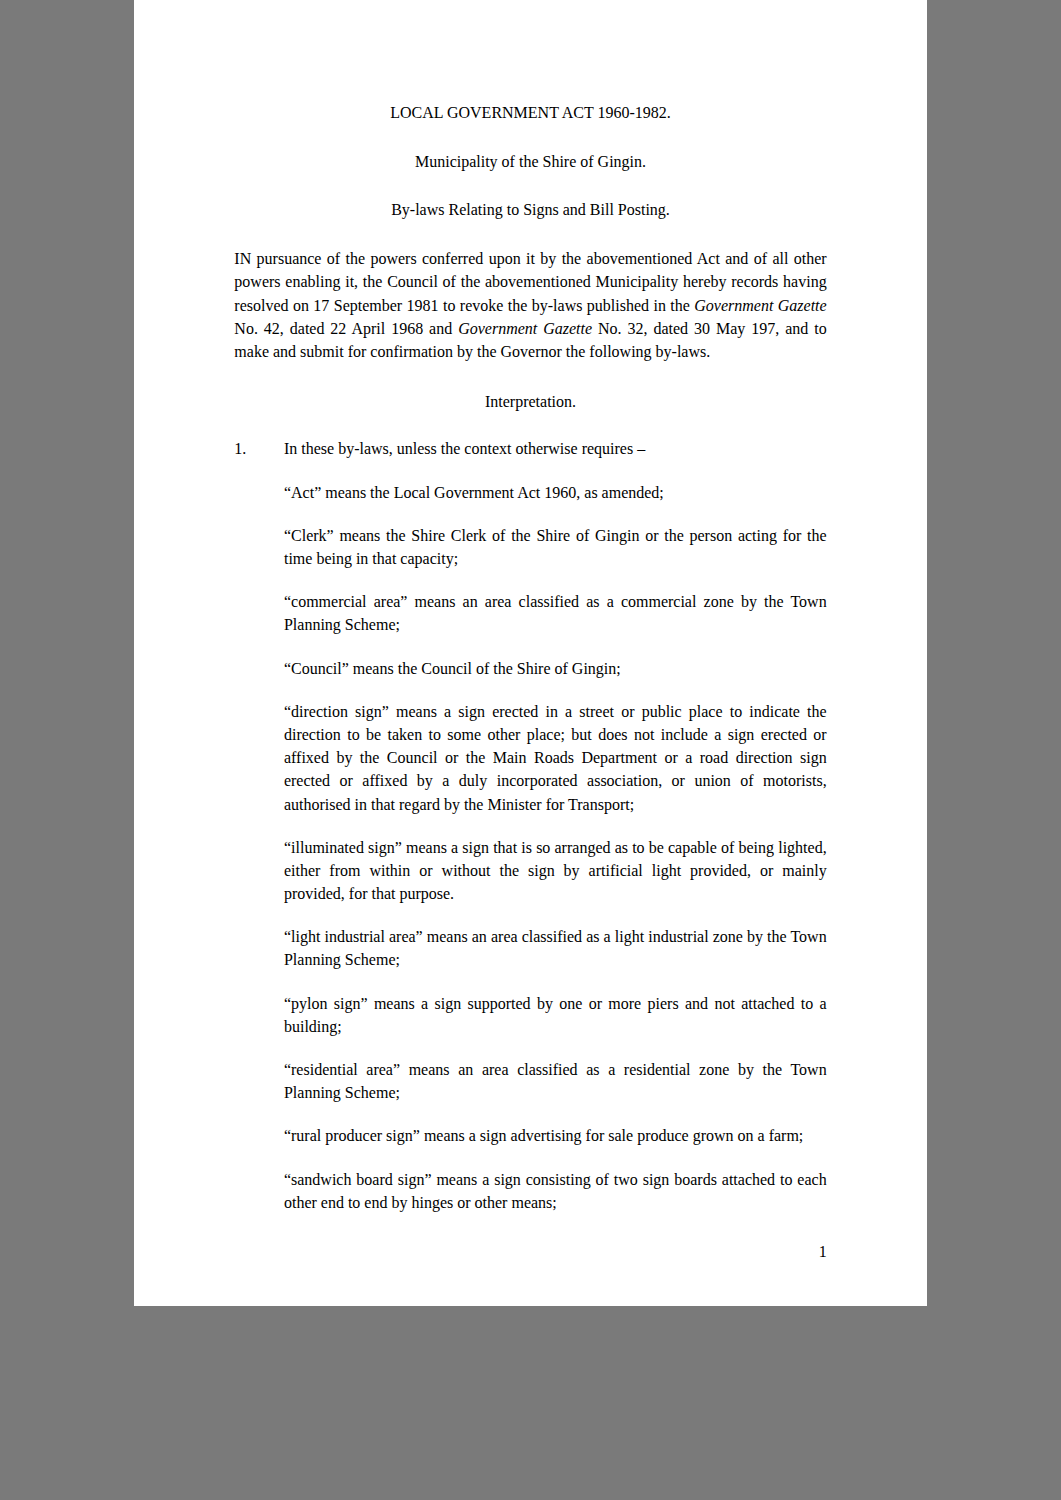LOCAL GOVERNMENT ACT 1960-1982.
Municipality of the Shire of Gingin.
By-laws Relating to Signs and Bill Posting.
IN pursuance of the powers conferred upon it by the abovementioned Act and of all other powers enabling it, the Council of the abovementioned Municipality hereby records having resolved on 17 September 1981 to revoke the by-laws published in the Government Gazette No. 42, dated 22 April 1968 and Government Gazette No. 32, dated 30 May 197, and to make and submit for confirmation by the Governor the following by-laws.
Interpretation.
1.
In these by-laws, unless the context otherwise requires –
“Act” means the Local Government Act 1960, as amended;
“Clerk” means the Shire Clerk of the Shire of Gingin or the person acting for the time being in that capacity;
“commercial area” means an area classified as a commercial zone by the Town Planning Scheme;
“Council” means the Council of the Shire of Gingin;
“direction sign” means a sign erected in a street or public place to indicate the direction to be taken to some other place; but does not include a sign erected or affixed by the Council or the Main Roads Department or a road direction sign erected or affixed by a duly incorporated association, or union of motorists, authorised in that regard by the Minister for Transport;
“illuminated sign” means a sign that is so arranged as to be capable of being lighted, either from within or without the sign by artificial light provided, or mainly provided, for that purpose.
“light industrial area” means an area classified as a light industrial zone by the Town Planning Scheme;
“pylon sign” means a sign supported by one or more piers and not attached to a building;
“residential area” means an area classified as a residential zone by the Town Planning Scheme;
“rural producer sign” means a sign advertising for sale produce grown on a farm;
“sandwich board sign” means a sign consisting of two sign boards attached to each other end to end by hinges or other means;
1